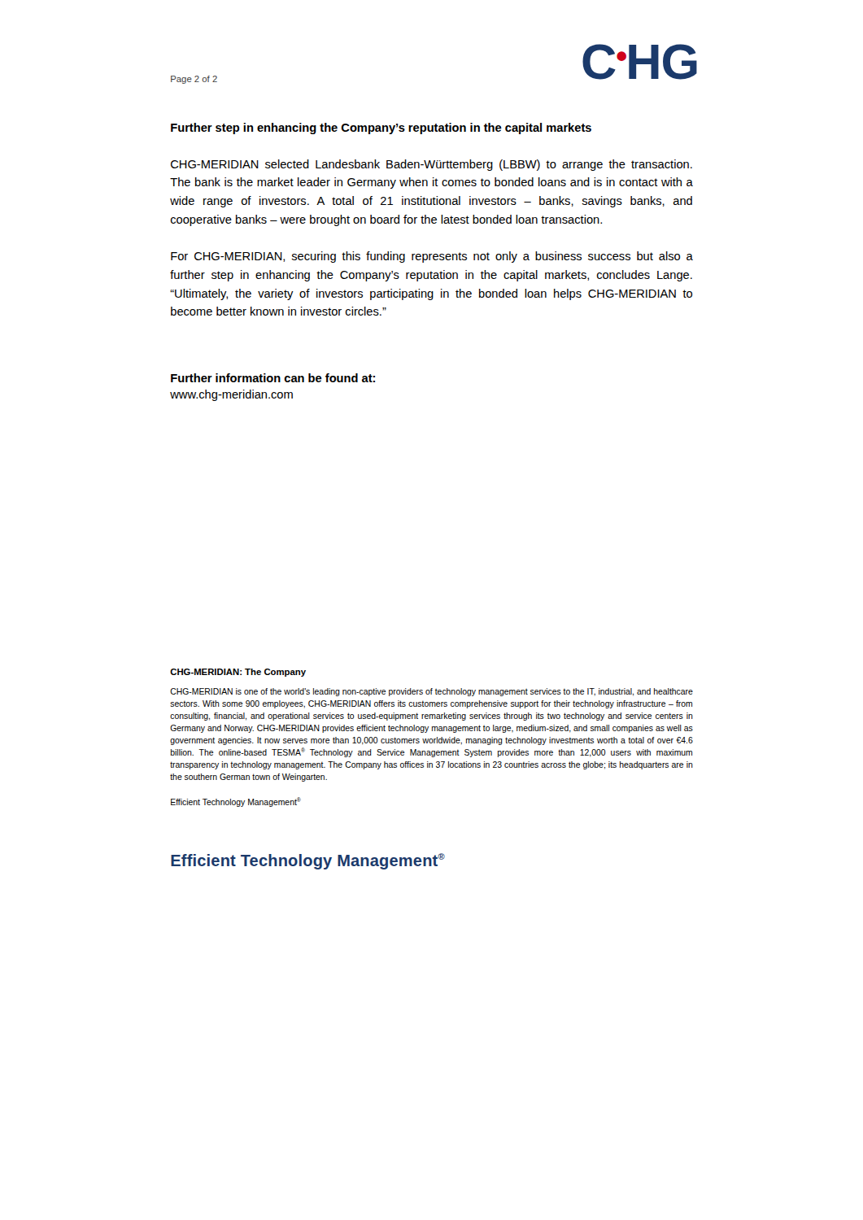C•HG
Page 2 of 2
Further step in enhancing the Company’s reputation in the capital markets
CHG-MERIDIAN selected Landesbank Baden-Württemberg (LBBW) to arrange the transaction. The bank is the market leader in Germany when it comes to bonded loans and is in contact with a wide range of investors. A total of 21 institutional investors – banks, savings banks, and cooperative banks – were brought on board for the latest bonded loan transaction.
For CHG-MERIDIAN, securing this funding represents not only a business success but also a further step in enhancing the Company’s reputation in the capital markets, concludes Lange. “Ultimately, the variety of investors participating in the bonded loan helps CHG-MERIDIAN to become better known in investor circles.”
Further information can be found at: www.chg-meridian.com
CHG-MERIDIAN: The Company
CHG-MERIDIAN is one of the world's leading non-captive providers of technology management services to the IT, industrial, and healthcare sectors. With some 900 employees, CHG-MERIDIAN offers its customers comprehensive support for their technology infrastructure – from consulting, financial, and operational services to used-equipment remarketing services through its two technology and service centers in Germany and Norway. CHG-MERIDIAN provides efficient technology management to large, medium-sized, and small companies as well as government agencies. It now serves more than 10,000 customers worldwide, managing technology investments worth a total of over €4.6 billion. The online-based TESMA® Technology and Service Management System provides more than 12,000 users with maximum transparency in technology management. The Company has offices in 37 locations in 23 countries across the globe; its headquarters are in the southern German town of Weingarten.
Efficient Technology Management®
Efficient Technology Management®